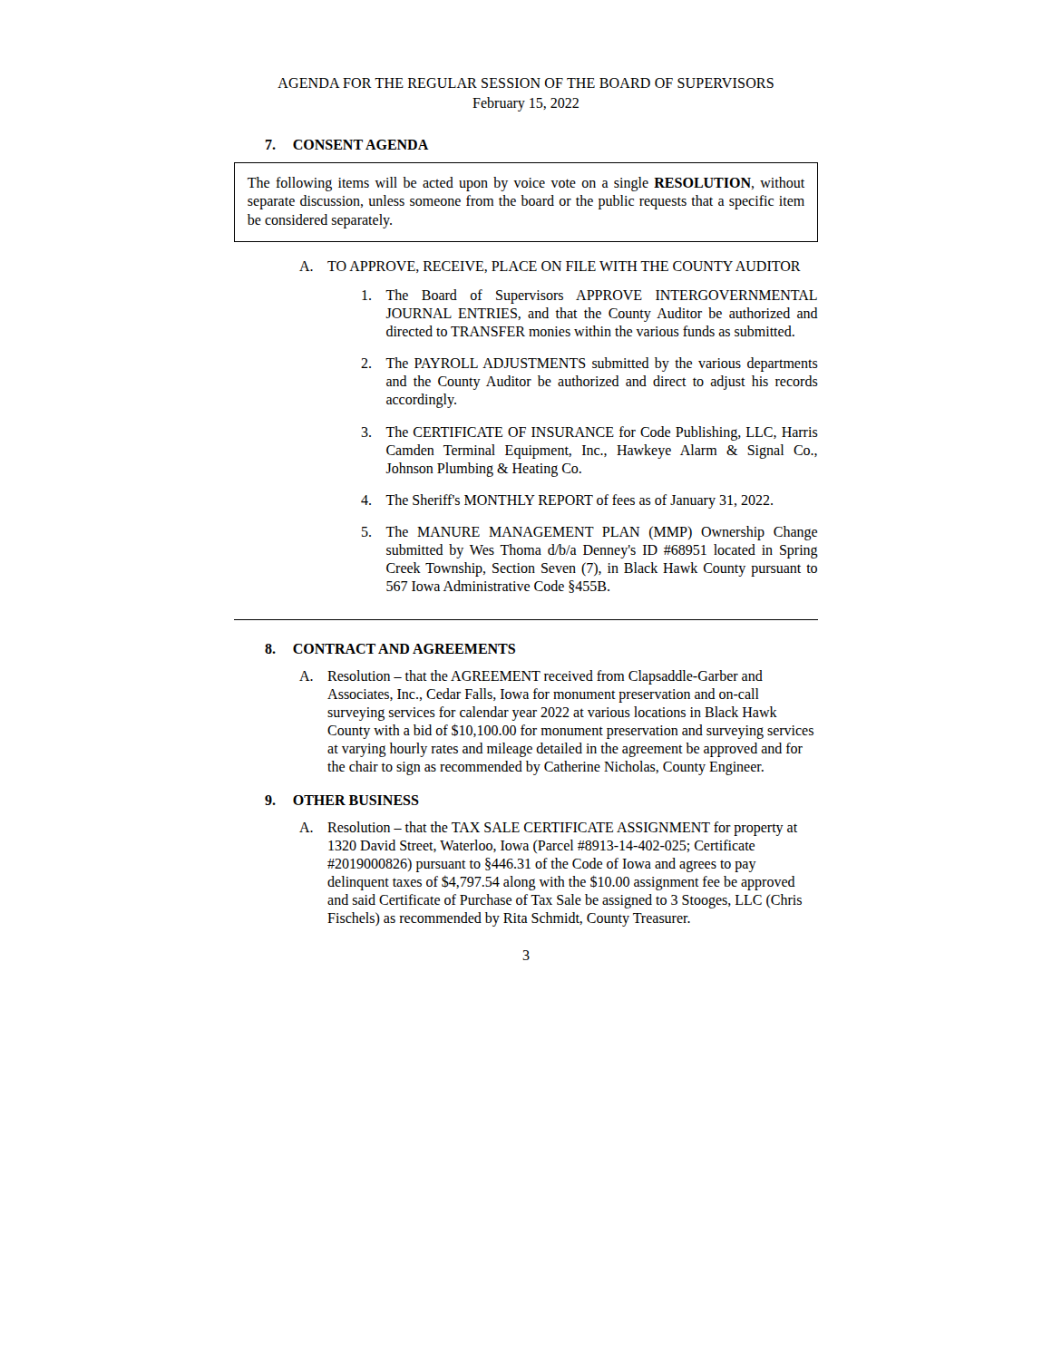AGENDA FOR THE REGULAR SESSION OF THE BOARD OF SUPERVISORS
February 15, 2022
7. CONSENT AGENDA
The following items will be acted upon by voice vote on a single RESOLUTION, without separate discussion, unless someone from the board or the public requests that a specific item be considered separately.
TO APPROVE, RECEIVE, PLACE ON FILE WITH THE COUNTY AUDITOR
The Board of Supervisors APPROVE INTERGOVERNMENTAL JOURNAL ENTRIES, and that the County Auditor be authorized and directed to TRANSFER monies within the various funds as submitted.
The PAYROLL ADJUSTMENTS submitted by the various departments and the County Auditor be authorized and direct to adjust his records accordingly.
The CERTIFICATE OF INSURANCE for Code Publishing, LLC, Harris Camden Terminal Equipment, Inc., Hawkeye Alarm & Signal Co., Johnson Plumbing & Heating Co.
The Sheriff's MONTHLY REPORT of fees as of January 31, 2022.
The MANURE MANAGEMENT PLAN (MMP) Ownership Change submitted by Wes Thoma d/b/a Denney's ID #68951 located in Spring Creek Township, Section Seven (7), in Black Hawk County pursuant to 567 Iowa Administrative Code §455B.
8. CONTRACT AND AGREEMENTS
Resolution – that the AGREEMENT received from Clapsaddle-Garber and Associates, Inc., Cedar Falls, Iowa for monument preservation and on-call surveying services for calendar year 2022 at various locations in Black Hawk County with a bid of $10,100.00 for monument preservation and surveying services at varying hourly rates and mileage detailed in the agreement be approved and for the chair to sign as recommended by Catherine Nicholas, County Engineer.
9. OTHER BUSINESS
Resolution – that the TAX SALE CERTIFICATE ASSIGNMENT for property at 1320 David Street, Waterloo, Iowa (Parcel #8913-14-402-025; Certificate #2019000826) pursuant to §446.31 of the Code of Iowa and agrees to pay delinquent taxes of $4,797.54 along with the $10.00 assignment fee be approved and said Certificate of Purchase of Tax Sale be assigned to 3 Stooges, LLC (Chris Fischels) as recommended by Rita Schmidt, County Treasurer.
3